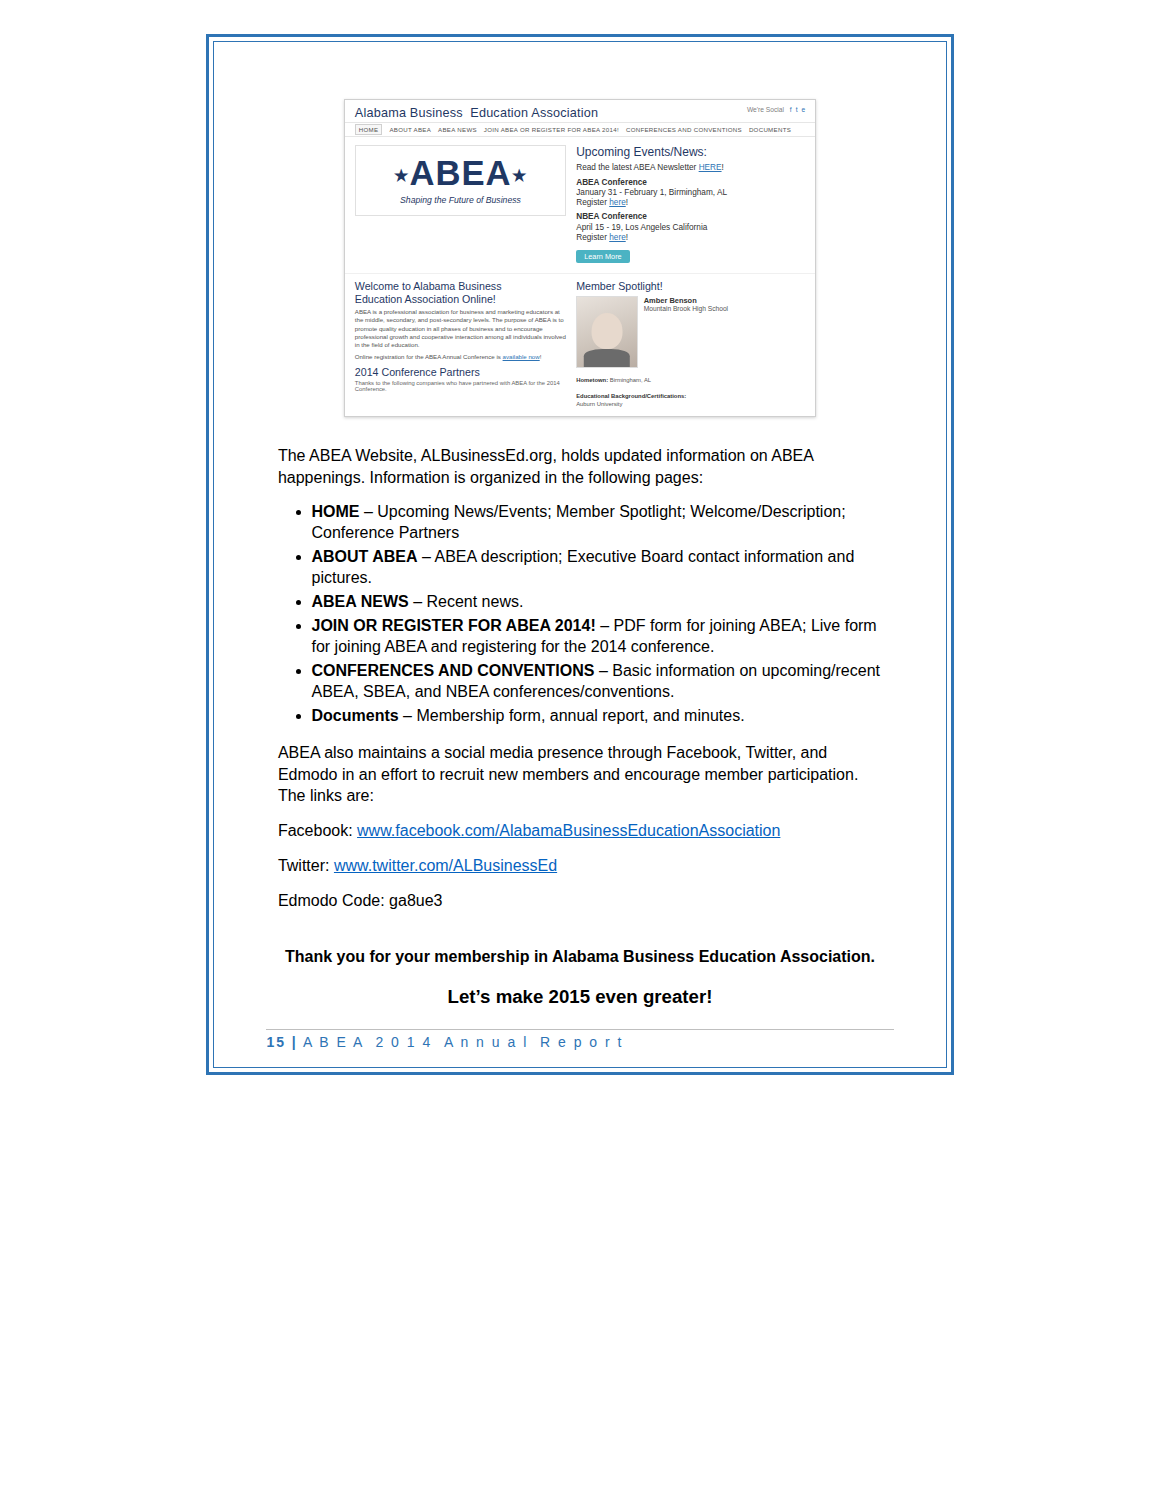Alabama Business Education Association
We're Social fte
HOME ABOUT ABEA ABEA NEWS JOIN ABEA OR REGISTER FOR ABEA 2014!CONFERENCES AND CONVENTIONS DOCUMENTS
★ABEA★
Shaping the Future of Business
Upcoming Events/News:
Read the latest ABEA Newsletter HERE!
ABEA Conference
January 31 - February 1, Birmingham, AL
Register here!
NBEA Conference
April 15 - 19, Los Angeles California
Register here!
Learn More
Welcome to Alabama Business
Education Association Online!
ABEA is a professional association for business and marketing educators at the middle, secondary, and post-secondary levels. The purpose of ABEA is to promote quality education in all phases of business and to encourage professional growth and cooperative interaction among all individuals involved in the field of education.
Online registration for the ABEA Annual Conference is available now!
2014 Conference Partners
Thanks to the following companies who have partnered with ABEA for the 2014 Conference.
Member Spotlight!
Amber Benson
Mountain Brook High School
Hometown: Birmingham, AL
Educational Background/Certifications:
Auburn University
The ABEA Website, ALBusinessEd.org, holds updated information on ABEA happenings. Information is organized in the following pages:
HOME – Upcoming News/Events; Member Spotlight; Welcome/Description; Conference Partners
ABOUT ABEA – ABEA description; Executive Board contact information and pictures.
ABEA NEWS – Recent news.
JOIN OR REGISTER FOR ABEA 2014! – PDF form for joining ABEA; Live form for joining ABEA and registering for the 2014 conference.
CONFERENCES AND CONVENTIONS – Basic information on upcoming/recent ABEA, SBEA, and NBEA conferences/conventions.
Documents – Membership form, annual report, and minutes.
ABEA also maintains a social media presence through Facebook, Twitter, and Edmodo in an effort to recruit new members and encourage member participation. The links are:
Facebook: www.facebook.com/AlabamaBusinessEducationAssociation
Twitter: www.twitter.com/ALBusinessEd
Edmodo Code: ga8ue3
Thank you for your membership in Alabama Business Education Association.
Let’s make 2015 even greater!
15 | A B E A 2 0 1 4 A n n u a l R e p o r t